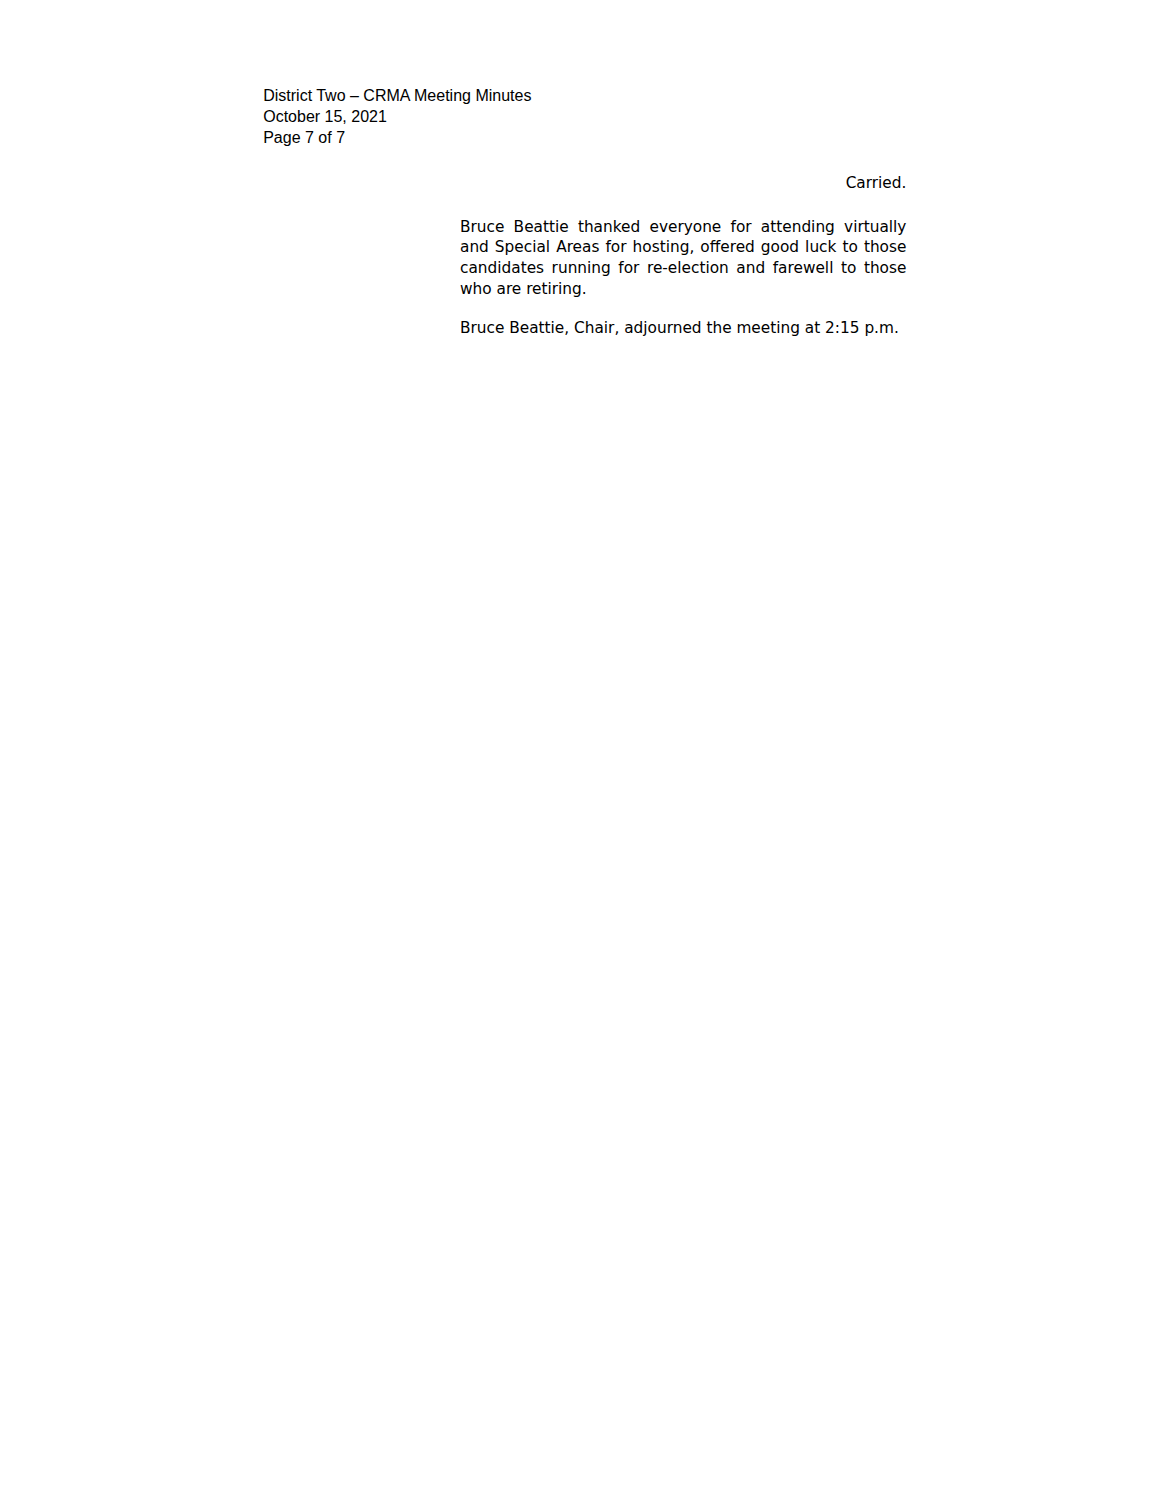District Two – CRMA Meeting Minutes
October 15, 2021
Page 7 of 7
Carried.
Bruce Beattie thanked everyone for attending virtually and Special Areas for hosting, offered good luck to those candidates running for re-election and farewell to those who are retiring.
Bruce Beattie, Chair, adjourned the meeting at 2:15 p.m.